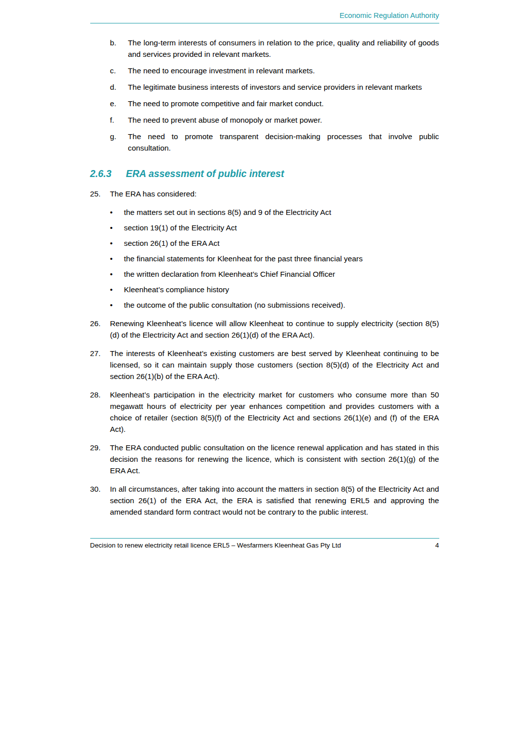Economic Regulation Authority
b. The long-term interests of consumers in relation to the price, quality and reliability of goods and services provided in relevant markets.
c. The need to encourage investment in relevant markets.
d. The legitimate business interests of investors and service providers in relevant markets
e. The need to promote competitive and fair market conduct.
f. The need to prevent abuse of monopoly or market power.
g. The need to promote transparent decision-making processes that involve public consultation.
2.6.3 ERA assessment of public interest
25. The ERA has considered:
•the matters set out in sections 8(5) and 9 of the Electricity Act
•section 19(1) of the Electricity Act
•section 26(1) of the ERA Act
•the financial statements for Kleenheat for the past three financial years
•the written declaration from Kleenheat’s Chief Financial Officer
•Kleenheat’s compliance history
•the outcome of the public consultation (no submissions received).
26. Renewing Kleenheat’s licence will allow Kleenheat to continue to supply electricity (section 8(5)(d) of the Electricity Act and section 26(1)(d) of the ERA Act).
27. The interests of Kleenheat’s existing customers are best served by Kleenheat continuing to be licensed, so it can maintain supply those customers (section 8(5)(d) of the Electricity Act and section 26(1)(b) of the ERA Act).
28. Kleenheat’s participation in the electricity market for customers who consume more than 50 megawatt hours of electricity per year enhances competition and provides customers with a choice of retailer (section 8(5)(f) of the Electricity Act and sections 26(1)(e) and (f) of the ERA Act).
29. The ERA conducted public consultation on the licence renewal application and has stated in this decision the reasons for renewing the licence, which is consistent with section 26(1)(g) of the ERA Act.
30. In all circumstances, after taking into account the matters in section 8(5) of the Electricity Act and section 26(1) of the ERA Act, the ERA is satisfied that renewing ERL5 and approving the amended standard form contract would not be contrary to the public interest.
Decision to renew electricity retail licence ERL5 – Wesfarmers Kleenheat Gas Pty Ltd 4